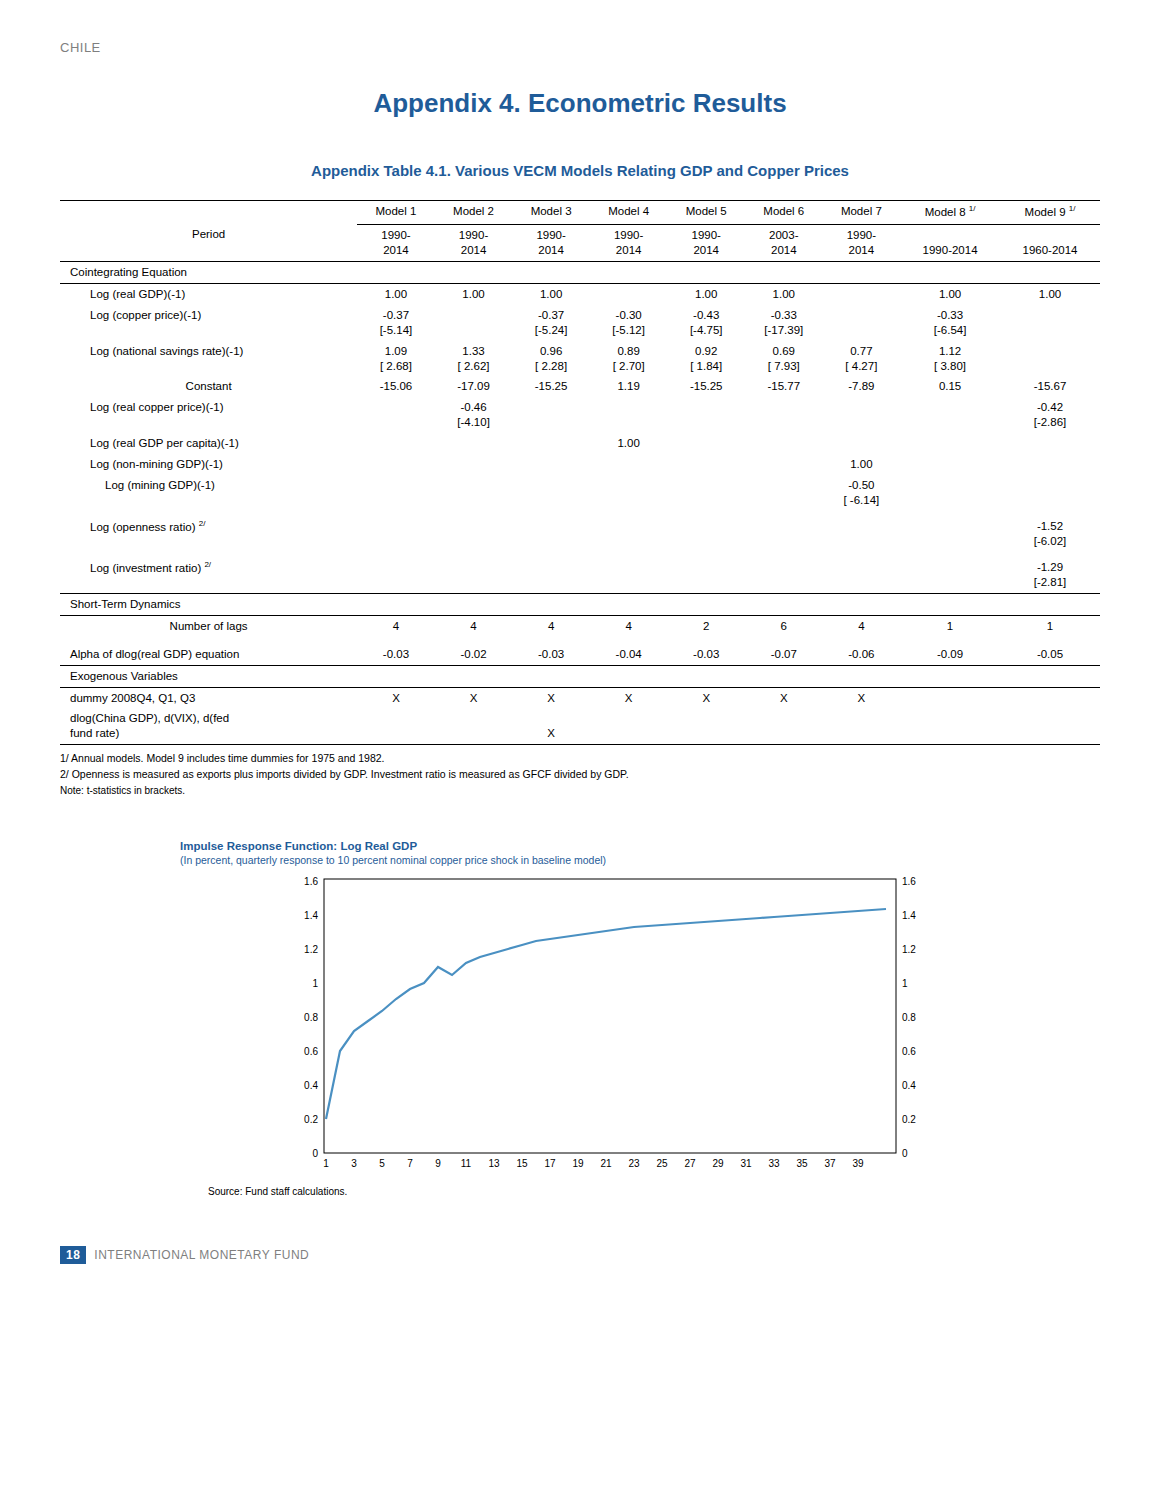CHILE
Appendix 4. Econometric Results
Appendix Table 4.1. Various VECM Models Relating GDP and Copper Prices
| | Model 1 | Model 2 | Model 3 | Model 4 | Model 5 | Model 6 | Model 7 | Model 8 1/ | Model 9 1/ |
| --- | --- | --- | --- | --- | --- | --- | --- | --- | --- |
| Period | 1990- 2014 | 1990- 2014 | 1990- 2014 | 1990- 2014 | 1990- 2014 | 2003- 2014 | 1990- 2014 | 1990-2014 | 1960-2014 |
| Cointegrating Equation |
| Log (real GDP)(-1) | 1.00 | 1.00 | 1.00 | | 1.00 | 1.00 | | 1.00 | 1.00 |
| Log (copper price)(-1) | -0.37 [-5.14] | | -0.37 [-5.24] | -0.30 [-5.12] | -0.43 [-4.75] | -0.33 [-17.39] | | -0.33 [-6.54] | |
| Log (national savings rate)(-1) | 1.09 [ 2.68] | 1.33 [ 2.62] | 0.96 [ 2.28] | 0.89 [ 2.70] | 0.92 [ 1.84] | 0.69 [ 7.93] | 0.77 [ 4.27] | 1.12 [ 3.80] | |
| Constant | -15.06 | -17.09 | -15.25 | 1.19 | -15.25 | -15.77 | -7.89 | 0.15 | -15.67 |
| Log (real copper price)(-1) | | -0.46 [-4.10] | | | | | | | -0.42 [-2.86] |
| Log (real GDP per capita)(-1) | | | | 1.00 | | | | | |
| Log (non-mining GDP)(-1) | | | | | | | 1.00 | | |
| Log (mining GDP)(-1) | | | | | | | -0.50 [ -6.14] | | |
| Log (openness ratio) 2/ | | | | | | | | | -1.52 [-6.02] |
| Log (investment ratio) 2/ | | | | | | | | | -1.29 [-2.81] |
| Short-Term Dynamics |
| Number of lags | 4 | 4 | 4 | 4 | 2 | 6 | 4 | 1 | 1 |
| Alpha of dlog(real GDP) equation | -0.03 | -0.02 | -0.03 | -0.04 | -0.03 | -0.07 | -0.06 | -0.09 | -0.05 |
| Exogenous Variables |
| dummy 2008Q4, Q1, Q3 | X | X | X | X | X | X | X | | |
| dlog(China GDP), d(VIX), d(fed fund rate) | | | X | | | | | | |
1/ Annual models. Model 9 includes time dummies for 1975 and 1982.
2/ Openness is measured as exports plus imports divided by GDP. Investment ratio is measured as GFCF divided by GDP.
Note: t-statistics in brackets.
Impulse Response Function: Log Real GDP
(In percent, quarterly response to 10 percent nominal copper price shock in baseline model)
1.6 1.4 1.2 1 0.8 0.6 0.4 0.2 0 1.6 1.4 1.2 1 0.8 0.6 0.4 0.2 0 1 3 5 7 9 11 13 15 17 19 21 23 25 27 29 31 33 35 37 39
Source: Fund staff calculations.
18 INTERNATIONAL MONETARY FUND